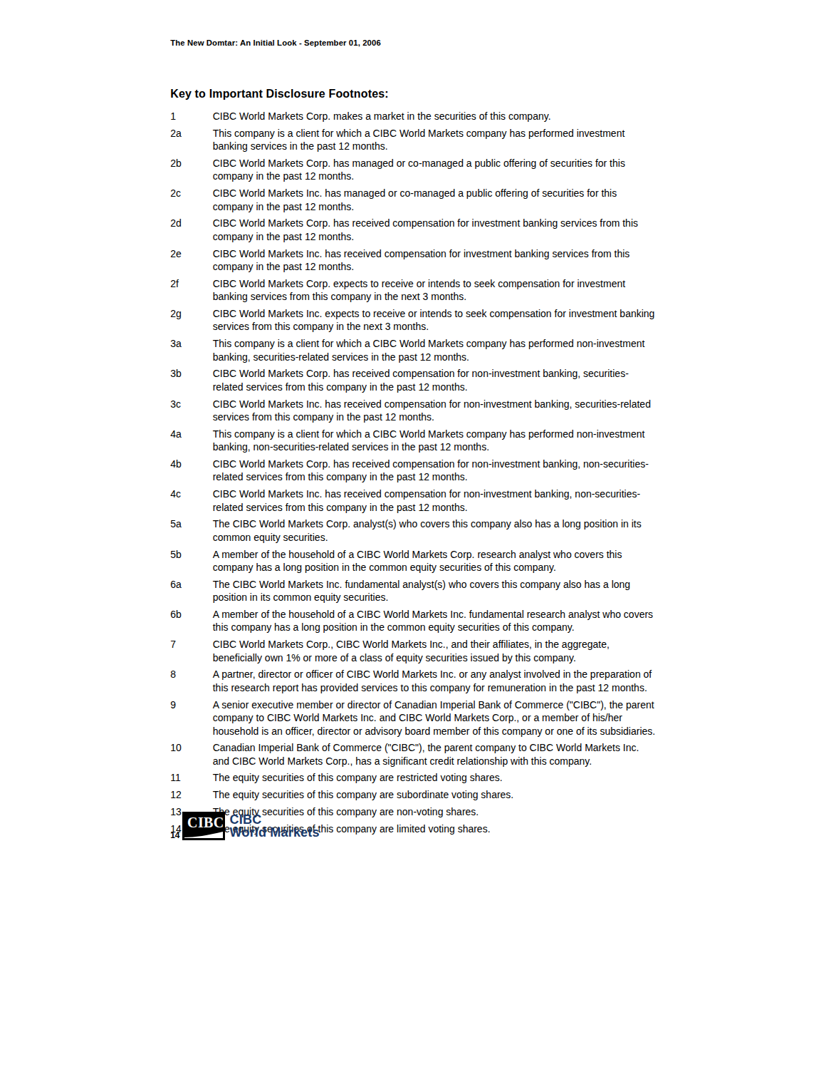The New Domtar: An Initial Look - September 01, 2006
Key to Important Disclosure Footnotes:
| 1 | CIBC World Markets Corp. makes a market in the securities of this company. |
| 2a | This company is a client for which a CIBC World Markets company has performed investment banking services in the past 12 months. |
| 2b | CIBC World Markets Corp. has managed or co-managed a public offering of securities for this company in the past 12 months. |
| 2c | CIBC World Markets Inc. has managed or co-managed a public offering of securities for this company in the past 12 months. |
| 2d | CIBC World Markets Corp. has received compensation for investment banking services from this company in the past 12 months. |
| 2e | CIBC World Markets Inc. has received compensation for investment banking services from this company in the past 12 months. |
| 2f | CIBC World Markets Corp. expects to receive or intends to seek compensation for investment banking services from this company in the next 3 months. |
| 2g | CIBC World Markets Inc. expects to receive or intends to seek compensation for investment banking services from this company in the next 3 months. |
| 3a | This company is a client for which a CIBC World Markets company has performed non-investment banking, securities-related services in the past 12 months. |
| 3b | CIBC World Markets Corp. has received compensation for non-investment banking, securities-related services from this company in the past 12 months. |
| 3c | CIBC World Markets Inc. has received compensation for non-investment banking, securities-related services from this company in the past 12 months. |
| 4a | This company is a client for which a CIBC World Markets company has performed non-investment banking, non-securities-related services in the past 12 months. |
| 4b | CIBC World Markets Corp. has received compensation for non-investment banking, non-securities-related services from this company in the past 12 months. |
| 4c | CIBC World Markets Inc. has received compensation for non-investment banking, non-securities-related services from this company in the past 12 months. |
| 5a | The CIBC World Markets Corp. analyst(s) who covers this company also has a long position in its common equity securities. |
| 5b | A member of the household of a CIBC World Markets Corp. research analyst who covers this company has a long position in the common equity securities of this company. |
| 6a | The CIBC World Markets Inc. fundamental analyst(s) who covers this company also has a long position in its common equity securities. |
| 6b | A member of the household of a CIBC World Markets Inc. fundamental research analyst who covers this company has a long position in the common equity securities of this company. |
| 7 | CIBC World Markets Corp., CIBC World Markets Inc., and their affiliates, in the aggregate, beneficially own 1% or more of a class of equity securities issued by this company. |
| 8 | A partner, director or officer of CIBC World Markets Inc. or any analyst involved in the preparation of this research report has provided services to this company for remuneration in the past 12 months. |
| 9 | A senior executive member or director of Canadian Imperial Bank of Commerce ("CIBC"), the parent company to CIBC World Markets Inc. and CIBC World Markets Corp., or a member of his/her household is an officer, director or advisory board member of this company or one of its subsidiaries. |
| 10 | Canadian Imperial Bank of Commerce ("CIBC"), the parent company to CIBC World Markets Inc. and CIBC World Markets Corp., has a significant credit relationship with this company. |
| 11 | The equity securities of this company are restricted voting shares. |
| 12 | The equity securities of this company are subordinate voting shares. |
| 13 | The equity securities of this company are non-voting shares. |
| 14 | The equity securities of this company are limited voting shares. |
14
CIBC
CIBC
World Markets